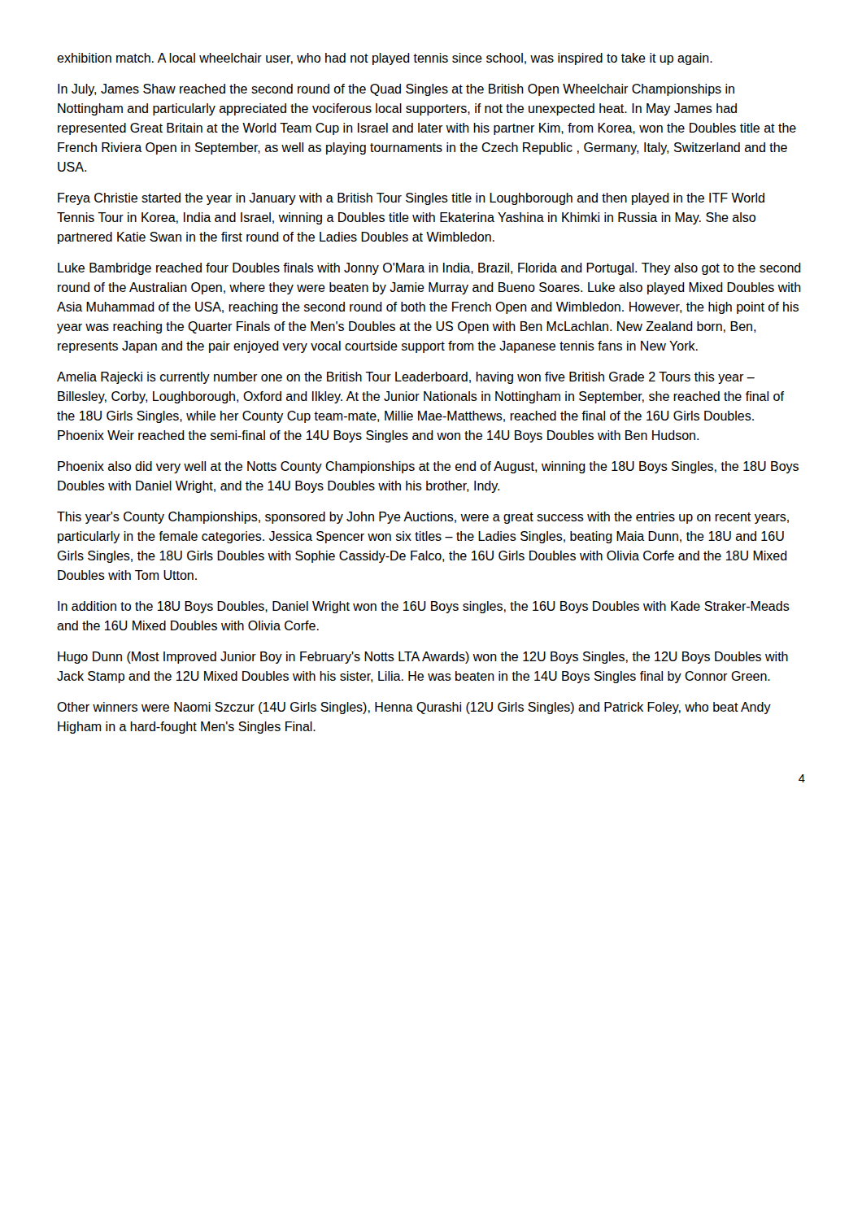exhibition match. A local wheelchair user, who had not played tennis since school, was inspired to take it up again.
In July, James Shaw reached the second round of the Quad Singles at the British Open Wheelchair Championships in Nottingham and particularly appreciated the vociferous local supporters, if not the unexpected heat. In May James had represented Great Britain at the World Team Cup in Israel and later with his partner Kim, from Korea, won the Doubles title at the French Riviera Open in September, as well as playing tournaments in the Czech Republic , Germany, Italy, Switzerland and the USA.
Freya Christie started the year in January with a British Tour Singles title in Loughborough and then played in the ITF World Tennis Tour in Korea, India and Israel, winning a Doubles title with Ekaterina Yashina in Khimki in Russia in May. She also partnered Katie Swan in the first round of the Ladies Doubles at Wimbledon.
Luke Bambridge reached four Doubles finals with Jonny O'Mara in India, Brazil, Florida and Portugal. They also got to the second round of the Australian Open, where they were beaten by Jamie Murray and Bueno Soares. Luke also played Mixed Doubles with Asia Muhammad of the USA, reaching the second round of both the French Open and Wimbledon. However, the high point of his year was reaching the Quarter Finals of the Men's Doubles at the US Open with Ben McLachlan. New Zealand born, Ben, represents Japan and the pair enjoyed very vocal courtside support from the Japanese tennis fans in New York.
Amelia Rajecki is currently number one on the British Tour Leaderboard, having won five British Grade 2 Tours this year – Billesley, Corby, Loughborough, Oxford and Ilkley. At the Junior Nationals in Nottingham in September, she reached the final of the 18U Girls Singles, while her County Cup team-mate, Millie Mae-Matthews, reached the final of the 16U Girls Doubles. Phoenix Weir reached the semi-final of the 14U Boys Singles and won the 14U Boys Doubles with Ben Hudson.
Phoenix also did very well at the Notts County Championships at the end of August, winning the 18U Boys Singles, the 18U Boys Doubles with Daniel Wright, and the 14U Boys Doubles with his brother, Indy.
This year's County Championships, sponsored by John Pye Auctions, were a great success with the entries up on recent years, particularly in the female categories. Jessica Spencer won six titles – the Ladies Singles, beating Maia Dunn, the 18U and 16U Girls Singles, the 18U Girls Doubles with Sophie Cassidy-De Falco, the 16U Girls Doubles with Olivia Corfe and the 18U Mixed Doubles with Tom Utton.
In addition to the 18U Boys Doubles, Daniel Wright won the 16U Boys singles, the 16U Boys Doubles with Kade Straker-Meads and the 16U Mixed Doubles with Olivia Corfe.
Hugo Dunn (Most Improved Junior Boy in February's Notts LTA Awards) won the 12U Boys Singles, the 12U Boys Doubles with Jack Stamp and the 12U Mixed Doubles with his sister, Lilia. He was beaten in the 14U Boys Singles final by Connor Green.
Other winners were Naomi Szczur (14U Girls Singles), Henna Qurashi (12U Girls Singles) and Patrick Foley, who beat Andy Higham in a hard-fought Men's Singles Final.
4